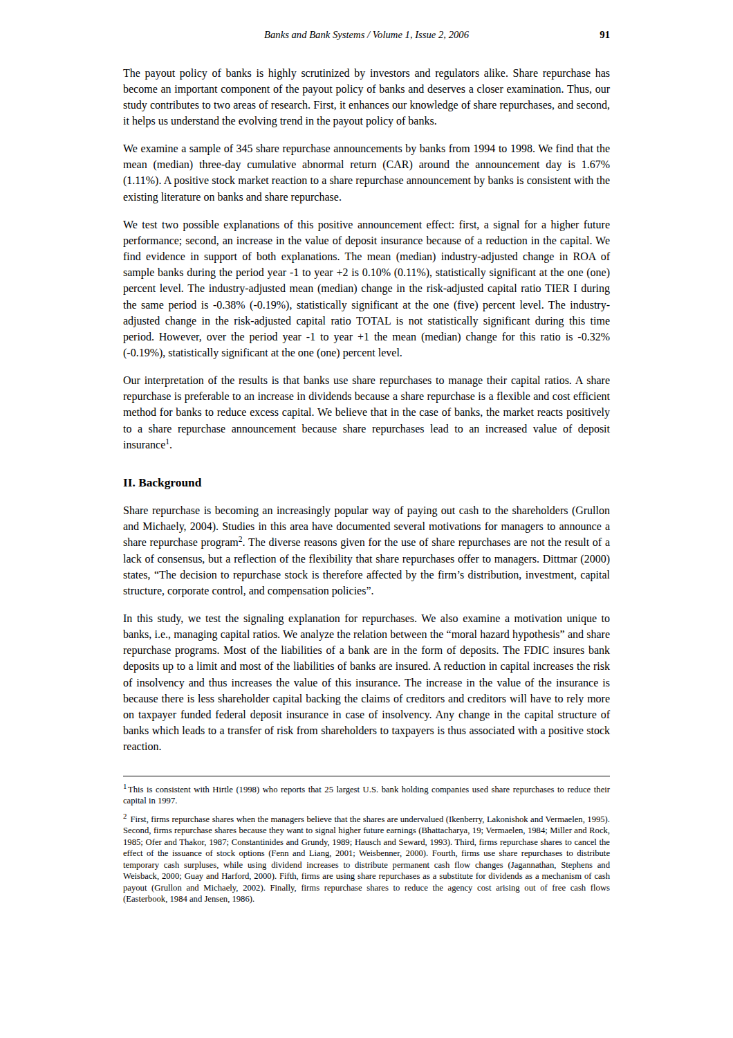Banks and Bank Systems / Volume 1, Issue 2, 2006 91
The payout policy of banks is highly scrutinized by investors and regulators alike. Share repurchase has become an important component of the payout policy of banks and deserves a closer examination. Thus, our study contributes to two areas of research. First, it enhances our knowledge of share repurchases, and second, it helps us understand the evolving trend in the payout policy of banks.
We examine a sample of 345 share repurchase announcements by banks from 1994 to 1998. We find that the mean (median) three-day cumulative abnormal return (CAR) around the announcement day is 1.67% (1.11%). A positive stock market reaction to a share repurchase announcement by banks is consistent with the existing literature on banks and share repurchase.
We test two possible explanations of this positive announcement effect: first, a signal for a higher future performance; second, an increase in the value of deposit insurance because of a reduction in the capital. We find evidence in support of both explanations. The mean (median) industry-adjusted change in ROA of sample banks during the period year -1 to year +2 is 0.10% (0.11%), statistically significant at the one (one) percent level. The industry-adjusted mean (median) change in the risk-adjusted capital ratio TIER I during the same period is -0.38% (-0.19%), statistically significant at the one (five) percent level. The industry-adjusted change in the risk-adjusted capital ratio TOTAL is not statistically significant during this time period. However, over the period year -1 to year +1 the mean (median) change for this ratio is -0.32% (-0.19%), statistically significant at the one (one) percent level.
Our interpretation of the results is that banks use share repurchases to manage their capital ratios. A share repurchase is preferable to an increase in dividends because a share repurchase is a flexible and cost efficient method for banks to reduce excess capital. We believe that in the case of banks, the market reacts positively to a share repurchase announcement because share repurchases lead to an increased value of deposit insurance1.
II. Background
Share repurchase is becoming an increasingly popular way of paying out cash to the shareholders (Grullon and Michaely, 2004). Studies in this area have documented several motivations for managers to announce a share repurchase program2. The diverse reasons given for the use of share repurchases are not the result of a lack of consensus, but a reflection of the flexibility that share repurchases offer to managers. Dittmar (2000) states, “The decision to repurchase stock is therefore affected by the firm’s distribution, investment, capital structure, corporate control, and compensation policies”.
In this study, we test the signaling explanation for repurchases. We also examine a motivation unique to banks, i.e., managing capital ratios. We analyze the relation between the “moral hazard hypothesis” and share repurchase programs. Most of the liabilities of a bank are in the form of deposits. The FDIC insures bank deposits up to a limit and most of the liabilities of banks are insured. A reduction in capital increases the risk of insolvency and thus increases the value of this insurance. The increase in the value of the insurance is because there is less shareholder capital backing the claims of creditors and creditors will have to rely more on taxpayer funded federal deposit insurance in case of insolvency. Any change in the capital structure of banks which leads to a transfer of risk from shareholders to taxpayers is thus associated with a positive stock reaction.
1 This is consistent with Hirtle (1998) who reports that 25 largest U.S. bank holding companies used share repurchases to reduce their capital in 1997.
2 First, firms repurchase shares when the managers believe that the shares are undervalued (Ikenberry, Lakonishok and Vermaelen, 1995). Second, firms repurchase shares because they want to signal higher future earnings (Bhattacharya, 19; Vermaelen, 1984; Miller and Rock, 1985; Ofer and Thakor, 1987; Constantinides and Grundy, 1989; Hausch and Seward, 1993). Third, firms repurchase shares to cancel the effect of the issuance of stock options (Fenn and Liang, 2001; Weisbenner, 2000). Fourth, firms use share repurchases to distribute temporary cash surpluses, while using dividend increases to distribute permanent cash flow changes (Jagannathan, Stephens and Weisback, 2000; Guay and Harford, 2000). Fifth, firms are using share repurchases as a substitute for dividends as a mechanism of cash payout (Grullon and Michaely, 2002). Finally, firms repurchase shares to reduce the agency cost arising out of free cash flows (Easterbook, 1984 and Jensen, 1986).